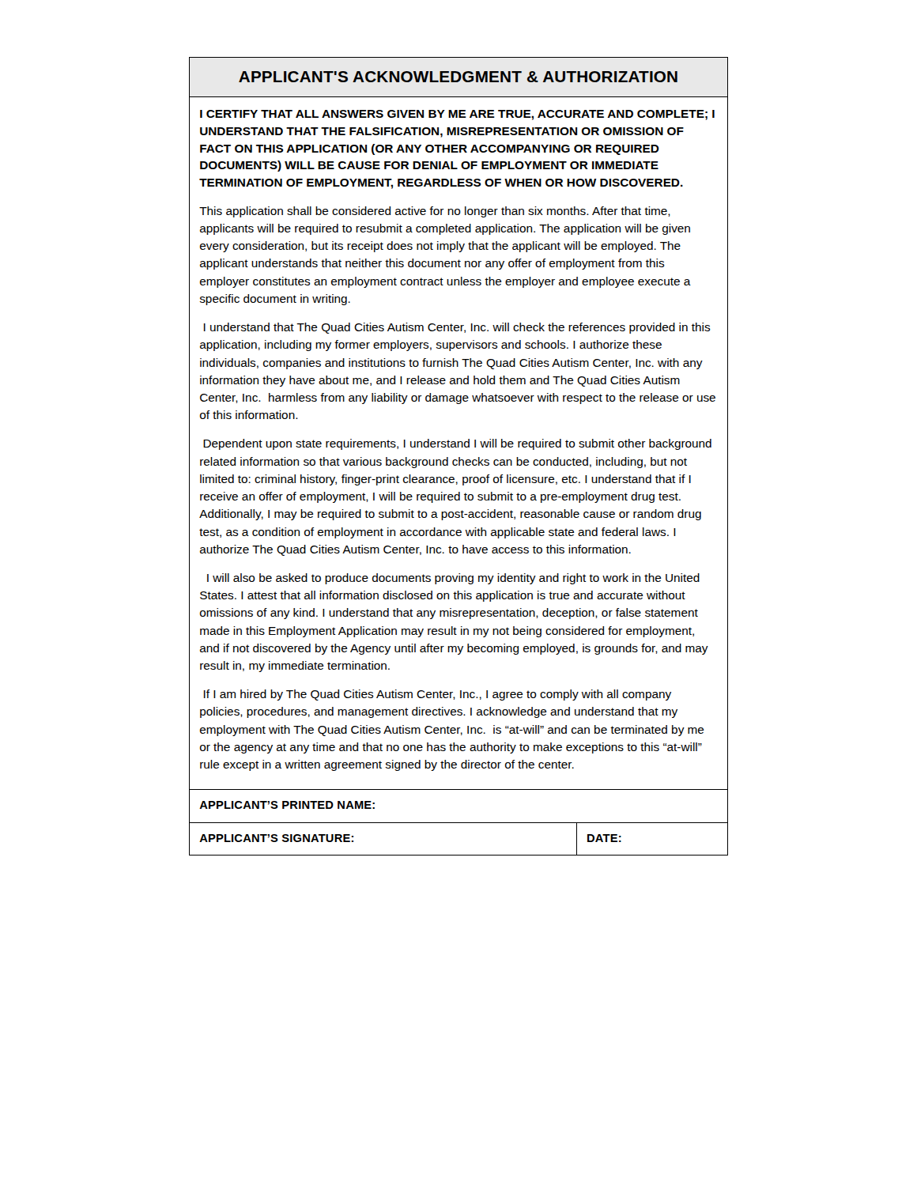APPLICANT'S ACKNOWLEDGMENT & AUTHORIZATION
I certify that all answers given by me are true, accurate and complete; I understand that the falsification, misrepresentation or omission of fact on this application (or any other accompanying or required documents) will be cause for denial of employment or immediate termination of employment, regardless of when or how discovered.
This application shall be considered active for no longer than six months. After that time, applicants will be required to resubmit a completed application. The application will be given every consideration, but its receipt does not imply that the applicant will be employed. The applicant understands that neither this document nor any offer of employment from this employer constitutes an employment contract unless the employer and employee execute a specific document in writing.
I understand that The Quad Cities Autism Center, Inc. will check the references provided in this application, including my former employers, supervisors and schools. I authorize these individuals, companies and institutions to furnish The Quad Cities Autism Center, Inc. with any information they have about me, and I release and hold them and The Quad Cities Autism Center, Inc. harmless from any liability or damage whatsoever with respect to the release or use of this information.
Dependent upon state requirements, I understand I will be required to submit other background related information so that various background checks can be conducted, including, but not limited to: criminal history, finger-print clearance, proof of licensure, etc. I understand that if I receive an offer of employment, I will be required to submit to a pre-employment drug test. Additionally, I may be required to submit to a post-accident, reasonable cause or random drug test, as a condition of employment in accordance with applicable state and federal laws. I authorize The Quad Cities Autism Center, Inc. to have access to this information.
I will also be asked to produce documents proving my identity and right to work in the United States. I attest that all information disclosed on this application is true and accurate without omissions of any kind. I understand that any misrepresentation, deception, or false statement made in this Employment Application may result in my not being considered for employment, and if not discovered by the Agency until after my becoming employed, is grounds for, and may result in, my immediate termination.
If I am hired by The Quad Cities Autism Center, Inc., I agree to comply with all company policies, procedures, and management directives. I acknowledge and understand that my employment with The Quad Cities Autism Center, Inc. is “at-will” and can be terminated by me or the agency at any time and that no one has the authority to make exceptions to this “at-will” rule except in a written agreement signed by the director of the center.
APPLICANT’S PRINTED NAME:
| APPLICANT’S SIGNATURE: | DATE: |